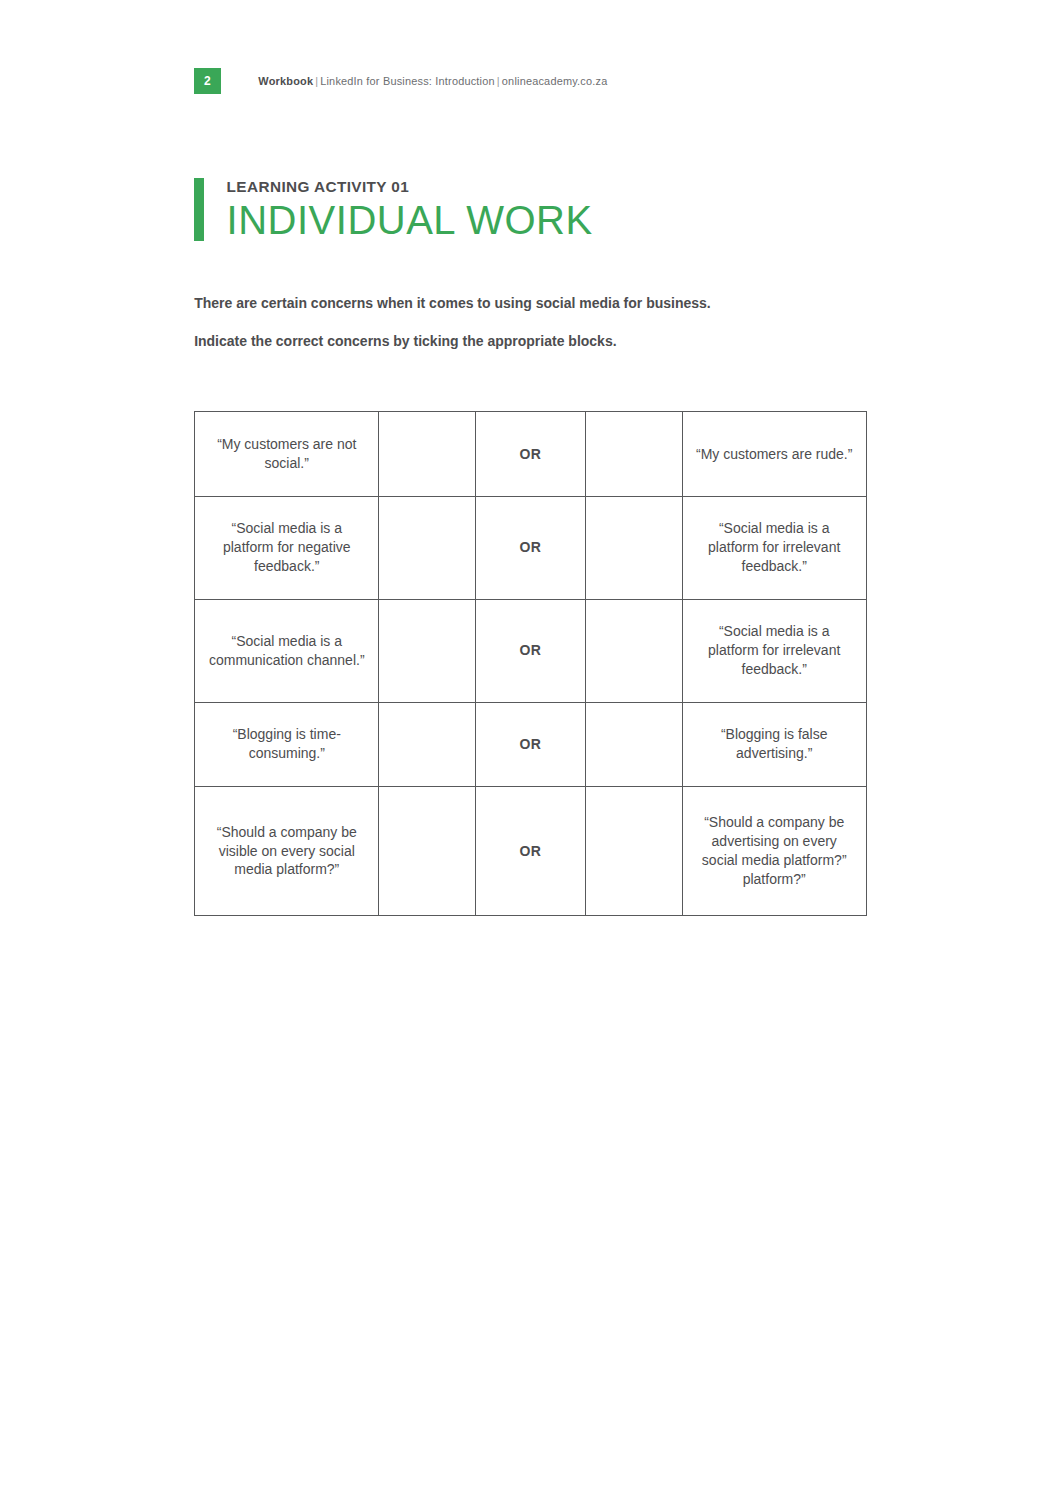2
Workbook|LinkedIn for Business: Introduction|onlineacademy.co.za
LEARNING ACTIVITY 01
INDIVIDUAL WORK
There are certain concerns when it comes to using social media for business.
Indicate the correct concerns by ticking the appropriate blocks.
| “My customers are not social.” | | OR | | “My customers are rude.” |
| “Social media is a platform for negative feedback.” | | OR | | “Social media is a platform for irrelevant feedback.” |
| “Social media is a communication channel.” | | OR | | “Social media is a platform for irrelevant feedback.” |
| “Blogging is time-consuming.” | | OR | | “Blogging is false advertising.” |
| “Should a company be visible on every social media platform?” | | OR | | “Should a company be advertising on every social media platform?” platform?” |